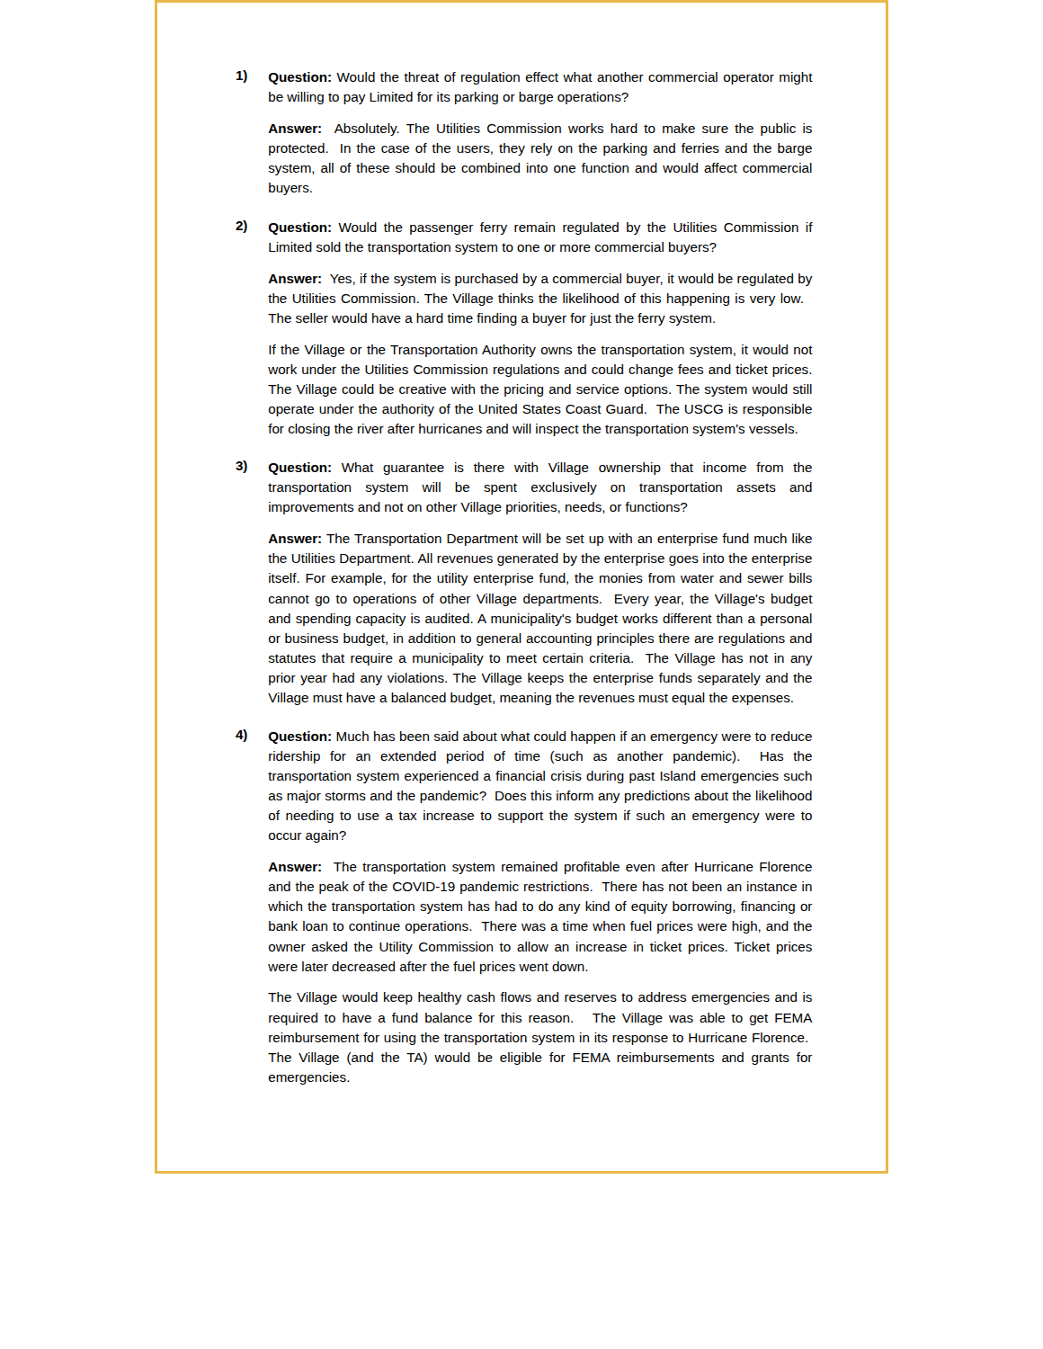Question: Would the threat of regulation effect what another commercial operator might be willing to pay Limited for its parking or barge operations?
Answer: Absolutely. The Utilities Commission works hard to make sure the public is protected. In the case of the users, they rely on the parking and ferries and the barge system, all of these should be combined into one function and would affect commercial buyers.
Question: Would the passenger ferry remain regulated by the Utilities Commission if Limited sold the transportation system to one or more commercial buyers?
Answer: Yes, if the system is purchased by a commercial buyer, it would be regulated by the Utilities Commission. The Village thinks the likelihood of this happening is very low. The seller would have a hard time finding a buyer for just the ferry system.
If the Village or the Transportation Authority owns the transportation system, it would not work under the Utilities Commission regulations and could change fees and ticket prices. The Village could be creative with the pricing and service options. The system would still operate under the authority of the United States Coast Guard. The USCG is responsible for closing the river after hurricanes and will inspect the transportation system's vessels.
Question: What guarantee is there with Village ownership that income from the transportation system will be spent exclusively on transportation assets and improvements and not on other Village priorities, needs, or functions?
Answer: The Transportation Department will be set up with an enterprise fund much like the Utilities Department. All revenues generated by the enterprise goes into the enterprise itself. For example, for the utility enterprise fund, the monies from water and sewer bills cannot go to operations of other Village departments. Every year, the Village's budget and spending capacity is audited. A municipality's budget works different than a personal or business budget, in addition to general accounting principles there are regulations and statutes that require a municipality to meet certain criteria. The Village has not in any prior year had any violations. The Village keeps the enterprise funds separately and the Village must have a balanced budget, meaning the revenues must equal the expenses.
Question: Much has been said about what could happen if an emergency were to reduce ridership for an extended period of time (such as another pandemic). Has the transportation system experienced a financial crisis during past Island emergencies such as major storms and the pandemic? Does this inform any predictions about the likelihood of needing to use a tax increase to support the system if such an emergency were to occur again?
Answer: The transportation system remained profitable even after Hurricane Florence and the peak of the COVID-19 pandemic restrictions. There has not been an instance in which the transportation system has had to do any kind of equity borrowing, financing or bank loan to continue operations. There was a time when fuel prices were high, and the owner asked the Utility Commission to allow an increase in ticket prices. Ticket prices were later decreased after the fuel prices went down.
The Village would keep healthy cash flows and reserves to address emergencies and is required to have a fund balance for this reason. The Village was able to get FEMA reimbursement for using the transportation system in its response to Hurricane Florence. The Village (and the TA) would be eligible for FEMA reimbursements and grants for emergencies.